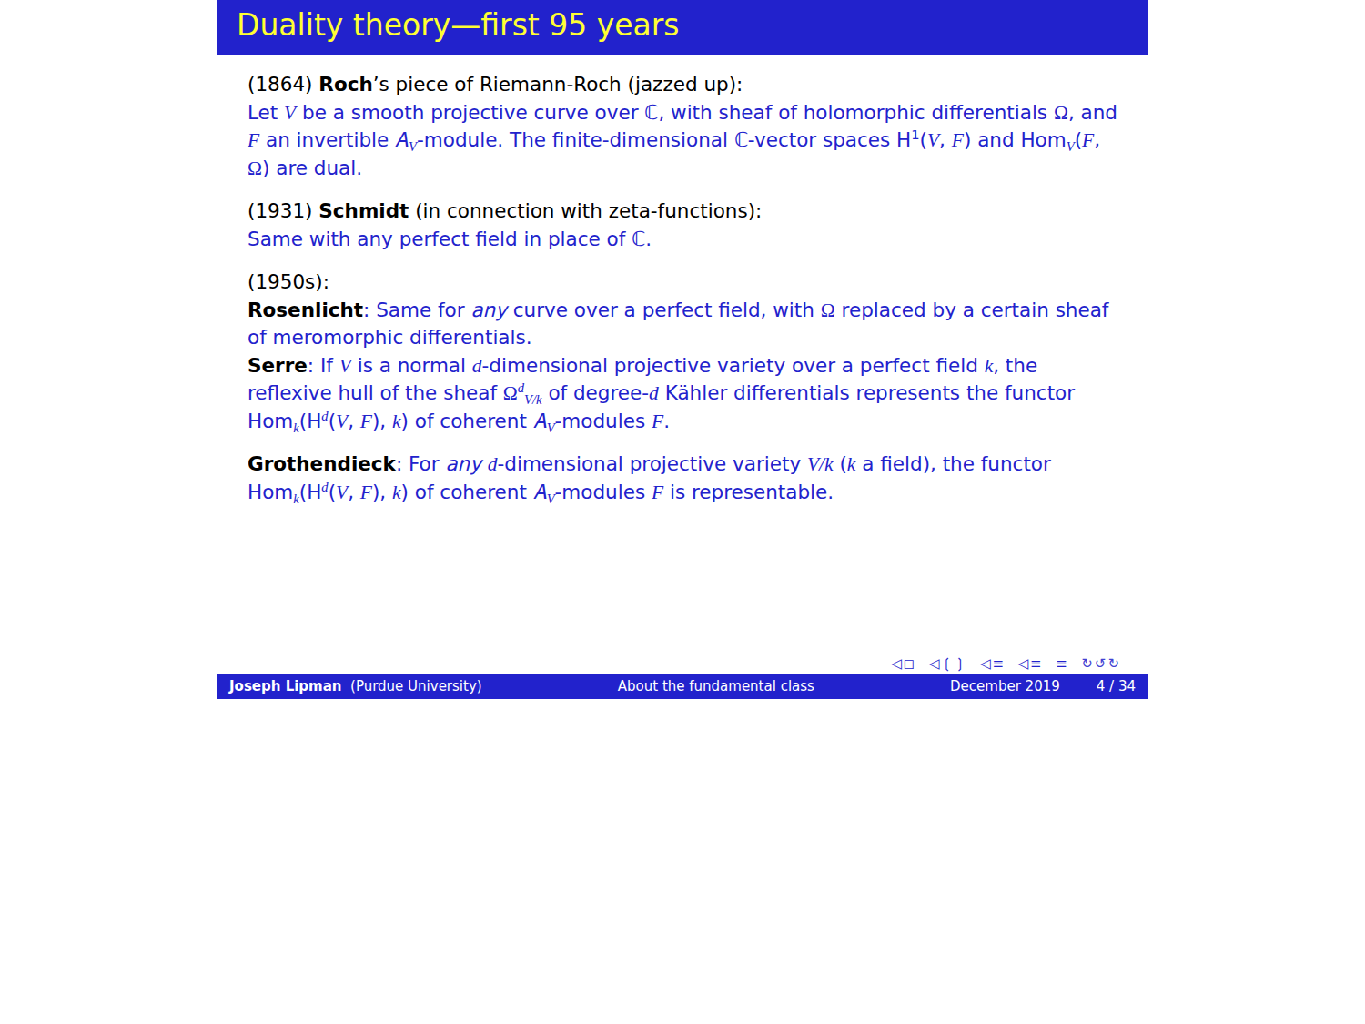Duality theory—first 95 years
(1864) Roch’s piece of Riemann-Roch (jazzed up):
Let V be a smooth projective curve over ℂ, with sheaf of holomorphic differentials Ω, and F an invertible 𝛢V-module. The finite-dimensional ℂ-vector spaces H1(V, F) and HomV(F, Ω) are dual.
(1931) Schmidt (in connection with zeta-functions):
Same with any perfect field in place of ℂ.
(1950s):
Rosenlicht: Same for any curve over a perfect field, with Ω replaced by a certain sheaf of meromorphic differentials.
Serre: If V is a normal d-dimensional projective variety over a perfect field k, the reflexive hull of the sheaf ΩdV/k of degree-d Kähler differentials represents the functor Homk(Hd(V, F), k) of coherent 𝛢V-modules F.
Grothendieck: For any d-dimensional projective variety V/k (k a field), the functor Homk(Hd(V, F), k) of coherent 𝛢V-modules F is representable.
◁◻ ◁❲❳ ◁≡ ◁≡ ≡ ↻↺↻
Joseph Lipman (Purdue University)
About the fundamental class
December 20194 / 34